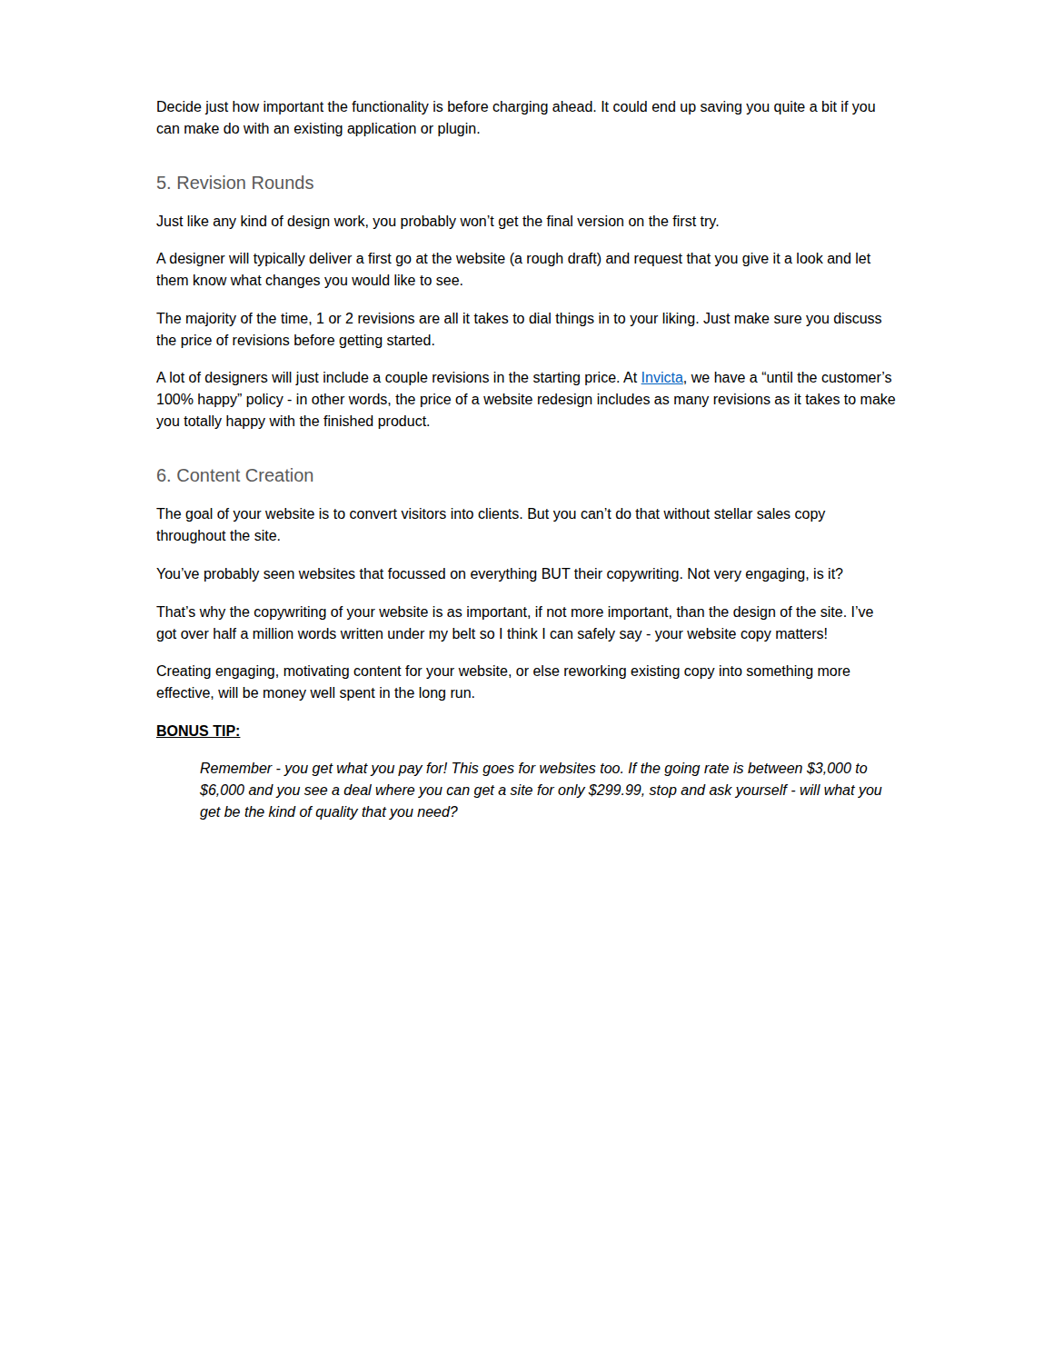Decide just how important the functionality is before charging ahead. It could end up saving you quite a bit if you can make do with an existing application or plugin.
5. Revision Rounds
Just like any kind of design work, you probably won’t get the final version on the first try.
A designer will typically deliver a first go at the website (a rough draft) and request that you give it a look and let them know what changes you would like to see.
The majority of the time, 1 or 2 revisions are all it takes to dial things in to your liking. Just make sure you discuss the price of revisions before getting started.
A lot of designers will just include a couple revisions in the starting price. At Invicta, we have a “until the customer’s 100% happy” policy - in other words, the price of a website redesign includes as many revisions as it takes to make you totally happy with the finished product.
6. Content Creation
The goal of your website is to convert visitors into clients. But you can’t do that without stellar sales copy throughout the site.
You’ve probably seen websites that focussed on everything BUT their copywriting. Not very engaging, is it?
That’s why the copywriting of your website is as important, if not more important, than the design of the site. I’ve got over half a million words written under my belt so I think I can safely say - your website copy matters!
Creating engaging, motivating content for your website, or else reworking existing copy into something more effective, will be money well spent in the long run.
BONUS TIP:
Remember - you get what you pay for! This goes for websites too. If the going rate is between $3,000 to $6,000 and you see a deal where you can get a site for only $299.99, stop and ask yourself - will what you get be the kind of quality that you need?